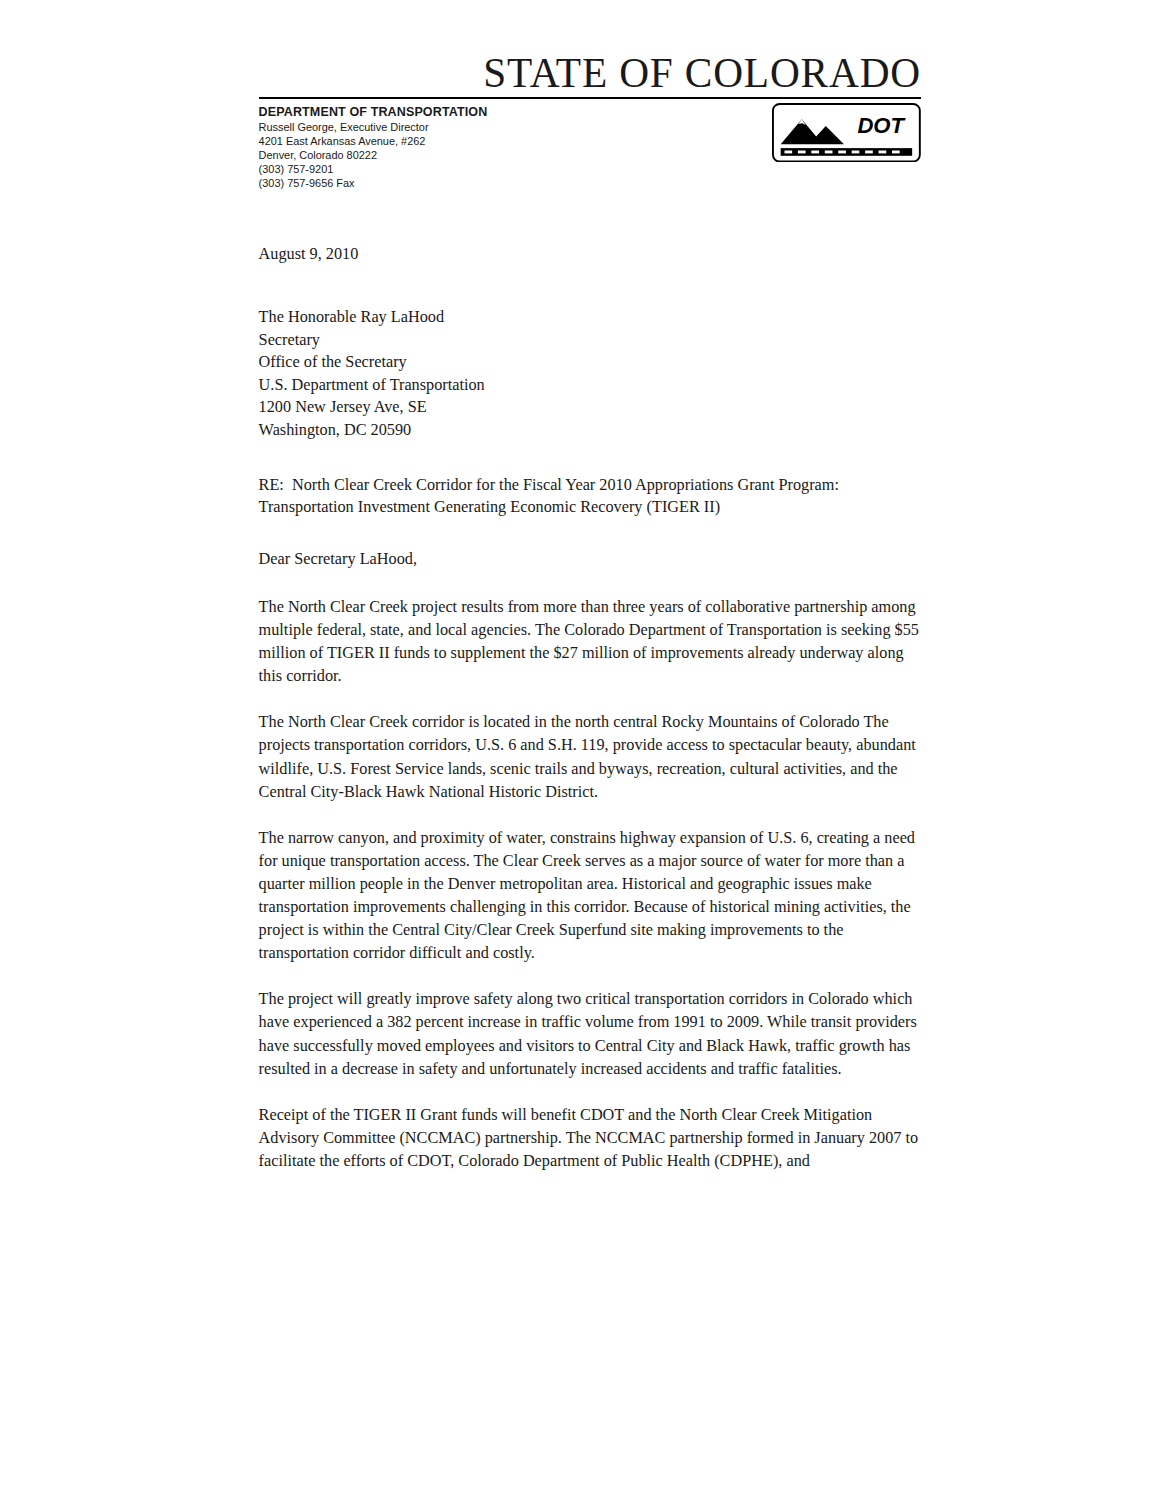STATE OF COLORADO
DOT
DEPARTMENT OF TRANSPORTATION
Russell George, Executive Director
4201 East Arkansas Avenue, #262
Denver, Colorado 80222
(303) 757-9201
(303) 757-9656 Fax
August 9, 2010
The Honorable Ray LaHood
Secretary
Office of the Secretary
U.S. Department of Transportation
1200 New Jersey Ave, SE
Washington, DC 20590
RE: North Clear Creek Corridor for the Fiscal Year 2010 Appropriations Grant Program: Transportation Investment Generating Economic Recovery (TIGER II)
Dear Secretary LaHood,
The North Clear Creek project results from more than three years of collaborative partnership among multiple federal, state, and local agencies. The Colorado Department of Transportation is seeking $55 million of TIGER II funds to supplement the $27 million of improvements already underway along this corridor.
The North Clear Creek corridor is located in the north central Rocky Mountains of Colorado The projects transportation corridors, U.S. 6 and S.H. 119, provide access to spectacular beauty, abundant wildlife, U.S. Forest Service lands, scenic trails and byways, recreation, cultural activities, and the Central City-Black Hawk National Historic District.
The narrow canyon, and proximity of water, constrains highway expansion of U.S. 6, creating a need for unique transportation access. The Clear Creek serves as a major source of water for more than a quarter million people in the Denver metropolitan area. Historical and geographic issues make transportation improvements challenging in this corridor. Because of historical mining activities, the project is within the Central City/Clear Creek Superfund site making improvements to the transportation corridor difficult and costly.
The project will greatly improve safety along two critical transportation corridors in Colorado which have experienced a 382 percent increase in traffic volume from 1991 to 2009. While transit providers have successfully moved employees and visitors to Central City and Black Hawk, traffic growth has resulted in a decrease in safety and unfortunately increased accidents and traffic fatalities.
Receipt of the TIGER II Grant funds will benefit CDOT and the North Clear Creek Mitigation Advisory Committee (NCCMAC) partnership. The NCCMAC partnership formed in January 2007 to facilitate the efforts of CDOT, Colorado Department of Public Health (CDPHE), and